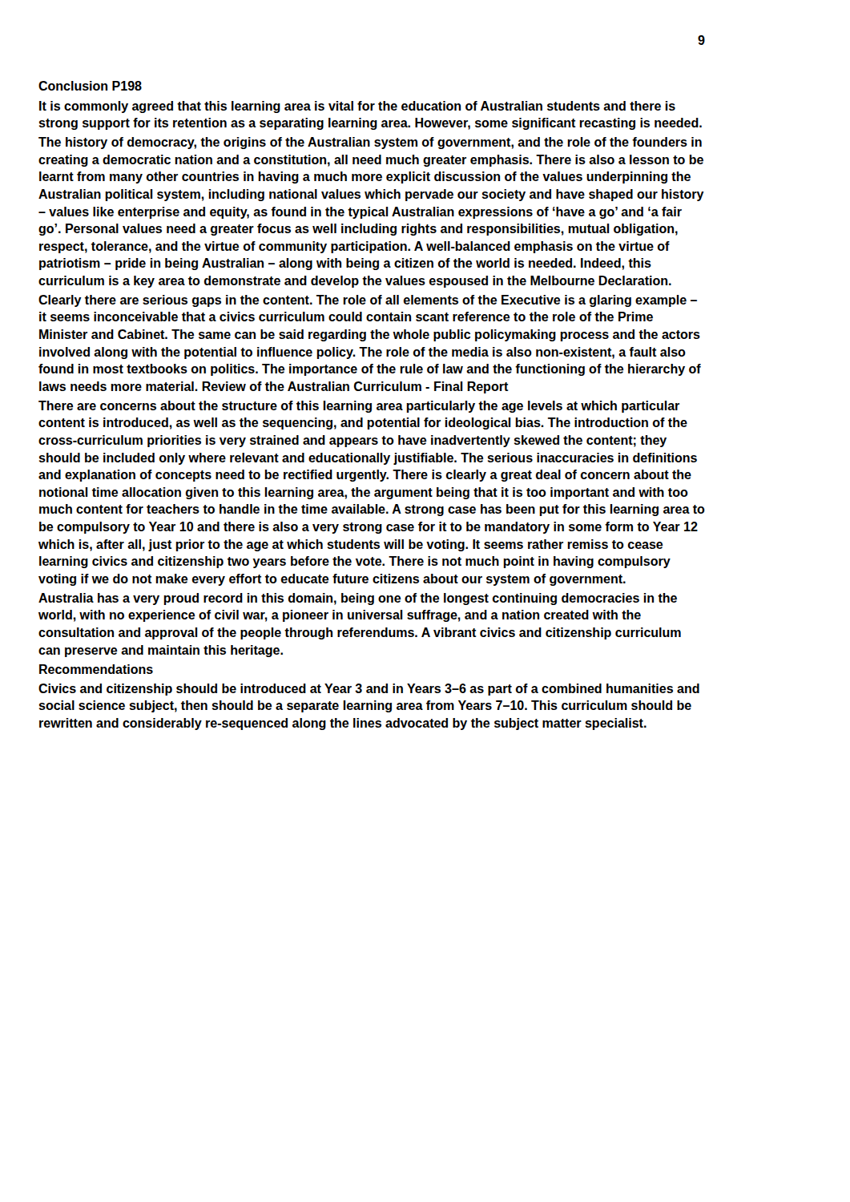9
Conclusion P198
It is commonly agreed that this learning area is vital for the education of Australian students and there is strong support for its retention as a separating learning area. However, some significant recasting is needed.
The history of democracy, the origins of the Australian system of government, and the role of the founders in creating a democratic nation and a constitution, all need much greater emphasis. There is also a lesson to be learnt from many other countries in having a much more explicit discussion of the values underpinning the Australian political system, including national values which pervade our society and have shaped our history – values like enterprise and equity, as found in the typical Australian expressions of ‘have a go’ and ‘a fair go’. Personal values need a greater focus as well including rights and responsibilities, mutual obligation, respect, tolerance, and the virtue of community participation. A well-balanced emphasis on the virtue of patriotism – pride in being Australian – along with being a citizen of the world is needed. Indeed, this curriculum is a key area to demonstrate and develop the values espoused in the Melbourne Declaration.
Clearly there are serious gaps in the content. The role of all elements of the Executive is a glaring example – it seems inconceivable that a civics curriculum could contain scant reference to the role of the Prime Minister and Cabinet. The same can be said regarding the whole public policymaking process and the actors involved along with the potential to influence policy. The role of the media is also non-existent, a fault also found in most textbooks on politics. The importance of the rule of law and the functioning of the hierarchy of laws needs more material. Review of the Australian Curriculum - Final Report
There are concerns about the structure of this learning area particularly the age levels at which particular content is introduced, as well as the sequencing, and potential for ideological bias. The introduction of the cross-curriculum priorities is very strained and appears to have inadvertently skewed the content; they should be included only where relevant and educationally justifiable. The serious inaccuracies in definitions and explanation of concepts need to be rectified urgently. There is clearly a great deal of concern about the notional time allocation given to this learning area, the argument being that it is too important and with too much content for teachers to handle in the time available. A strong case has been put for this learning area to be compulsory to Year 10 and there is also a very strong case for it to be mandatory in some form to Year 12 which is, after all, just prior to the age at which students will be voting. It seems rather remiss to cease learning civics and citizenship two years before the vote. There is not much point in having compulsory voting if we do not make every effort to educate future citizens about our system of government.
Australia has a very proud record in this domain, being one of the longest continuing democracies in the world, with no experience of civil war, a pioneer in universal suffrage, and a nation created with the consultation and approval of the people through referendums. A vibrant civics and citizenship curriculum can preserve and maintain this heritage.
Recommendations
Civics and citizenship should be introduced at Year 3 and in Years 3–6 as part of a combined humanities and social science subject, then should be a separate learning area from Years 7–10. This curriculum should be rewritten and considerably re-sequenced along the lines advocated by the subject matter specialist.